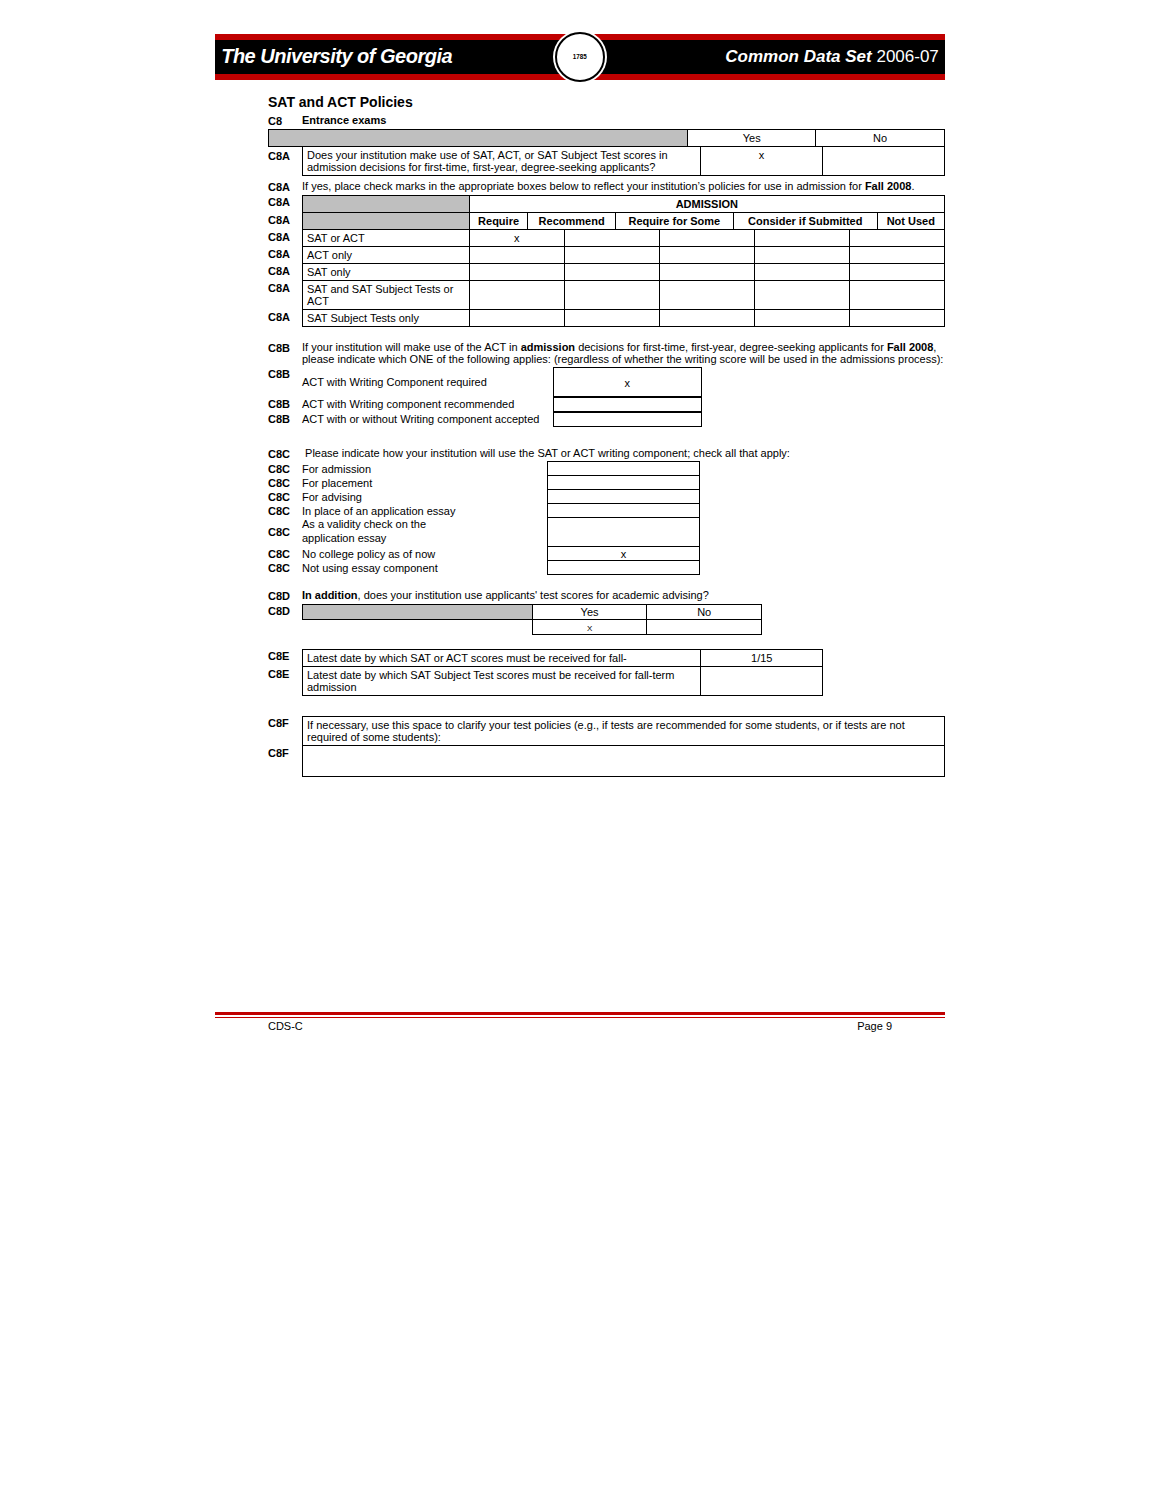The University of Georgia
1785
Common Data Set 2006-07
SAT and ACT Policies
C8
Entrance exams
| | Yes | No |
C8A
| Does your institution make use of SAT, ACT, or SAT Subject Test scores in admission decisions for first-time, first-year, degree-seeking applicants? | x | |
C8A
If yes, place check marks in the appropriate boxes below to reflect your institution’s policies for use in admission for Fall 2008.
C8A
| | ADMISSION |
C8A
| | Require | Recommend | Require for Some | Consider if Submitted | Not Used |
C8A
| SAT or ACT | x | | | | |
C8A
| ACT only | | | | | |
C8A
| SAT only | | | | | |
C8A
| SAT and SAT Subject Tests or ACT | | | | | |
C8A
| SAT Subject Tests only | | | | | |
C8B
If your institution will make use of the ACT in admission decisions for first-time, first-year, degree-seeking applicants for Fall 2008, please indicate which ONE of the following applies: (regardless of whether the writing score will be used in the admissions process):
C8B
ACT with Writing Component required
x
C8B
ACT with Writing component recommended
C8B
ACT with or without Writing component accepted
C8C
Please indicate how your institution will use the SAT or ACT writing component; check all that apply:
C8C
For admission
C8C
For placement
C8C
For advising
C8C
In place of an application essay
C8C
As a validity check on the
application essay
C8C
No college policy as of now
x
C8C
Not using essay component
C8D
In addition, does your institution use applicants' test scores for academic advising?
C8D
| | Yes | No |
| | x | |
C8E
| Latest date by which SAT or ACT scores must be received for fall- | 1/15 | |
C8E
| Latest date by which SAT Subject Test scores must be received for fall-term admission | | |
C8F
| If necessary, use this space to clarify your test policies (e.g., if tests are recommended for some students, or if tests are not required of some students): |
C8F
CDS-C
Page 9